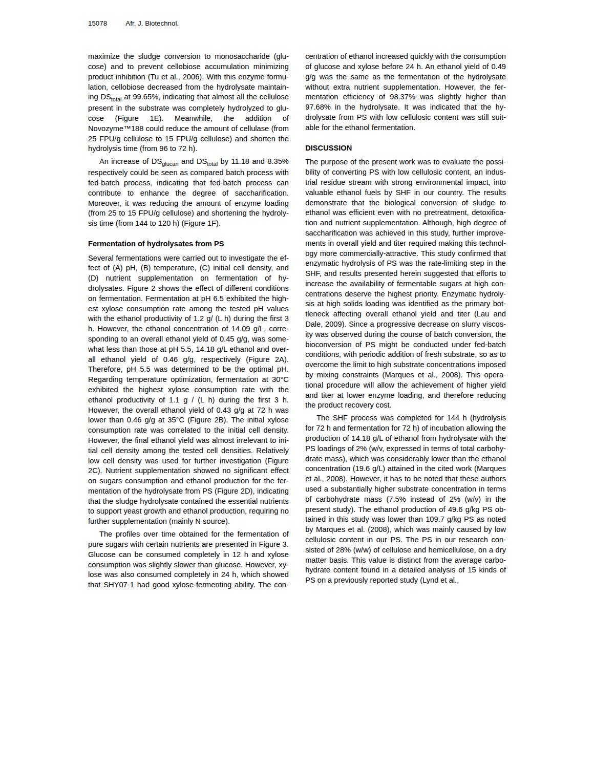15078 Afr. J. Biotechnol.
maximize the sludge conversion to monosaccharide (glucose) and to prevent cellobiose accumulation minimizing product inhibition (Tu et al., 2006). With this enzyme formulation, cellobiose decreased from the hydrolysate maintaining DStotal at 99.65%, indicating that almost all the cellulose present in the substrate was completely hydrolyzed to glucose (Figure 1E). Meanwhile, the addition of Novozyme™188 could reduce the amount of cellulase (from 25 FPU/g cellulose to 15 FPU/g cellulose) and shorten the hydrolysis time (from 96 to 72 h).
An increase of DSglucan and DStotal by 11.18 and 8.35% respectively could be seen as compared batch process with fed-batch process, indicating that fed-batch process can contribute to enhance the degree of saccharification. Moreover, it was reducing the amount of enzyme loading (from 25 to 15 FPU/g cellulose) and shortening the hydrolysis time (from 144 to 120 h) (Figure 1F).
Fermentation of hydrolysates from PS
Several fermentations were carried out to investigate the effect of (A) pH, (B) temperature, (C) initial cell density, and (D) nutrient supplementation on fermentation of hydrolysates. Figure 2 shows the effect of different conditions on fermentation. Fermentation at pH 6.5 exhibited the highest xylose consumption rate among the tested pH values with the ethanol productivity of 1.2 g/ (L h) during the first 3 h. However, the ethanol concentration of 14.09 g/L, corresponding to an overall ethanol yield of 0.45 g/g, was somewhat less than those at pH 5.5, 14.18 g/L ethanol and overall ethanol yield of 0.46 g/g, respectively (Figure 2A). Therefore, pH 5.5 was determined to be the optimal pH. Regarding temperature optimization, fermentation at 30°C exhibited the highest xylose consumption rate with the ethanol productivity of 1.1 g / (L h) during the first 3 h. However, the overall ethanol yield of 0.43 g/g at 72 h was lower than 0.46 g/g at 35°C (Figure 2B). The initial xylose consumption rate was correlated to the initial cell density. However, the final ethanol yield was almost irrelevant to initial cell density among the tested cell densities. Relatively low cell density was used for further investigation (Figure 2C). Nutrient supplementation showed no significant effect on sugars consumption and ethanol production for the fermentation of the hydrolysate from PS (Figure 2D), indicating that the sludge hydrolysate contained the essential nutrients to support yeast growth and ethanol production, requiring no further supplementation (mainly N source).
The profiles over time obtained for the fermentation of pure sugars with certain nutrients are presented in Figure 3. Glucose can be consumed completely in 12 h and xylose consumption was slightly slower than glucose. However, xylose was also consumed completely in 24 h, which showed that SHY07-1 had good xylose-fermenting ability. The concentration of ethanol increased quickly with the consumption of glucose and xylose before 24 h. An ethanol yield of 0.49 g/g was the same as the fermentation of the hydrolysate without extra nutrient supplementation. However, the fermentation efficiency of 98.37% was slightly higher than 97.68% in the hydrolysate. It was indicated that the hydrolysate from PS with low cellulosic content was still suitable for the ethanol fermentation.
DISCUSSION
The purpose of the present work was to evaluate the possibility of converting PS with low cellulosic content, an industrial residue stream with strong environmental impact, into valuable ethanol fuels by SHF in our country. The results demonstrate that the biological conversion of sludge to ethanol was efficient even with no pretreatment, detoxification and nutrient supplementation. Although, high degree of saccharification was achieved in this study, further improvements in overall yield and titer required making this technology more commercially-attractive. This study confirmed that enzymatic hydrolysis of PS was the rate-limiting step in the SHF, and results presented herein suggested that efforts to increase the availability of fermentable sugars at high concentrations deserve the highest priority. Enzymatic hydrolysis at high solids loading was identified as the primary bottleneck affecting overall ethanol yield and titer (Lau and Dale, 2009). Since a progressive decrease on slurry viscosity was observed during the course of batch conversion, the bioconversion of PS might be conducted under fed-batch conditions, with periodic addition of fresh substrate, so as to overcome the limit to high substrate concentrations imposed by mixing constraints (Marques et al., 2008). This operational procedure will allow the achievement of higher yield and titer at lower enzyme loading, and therefore reducing the product recovery cost.
The SHF process was completed for 144 h (hydrolysis for 72 h and fermentation for 72 h) of incubation allowing the production of 14.18 g/L of ethanol from hydrolysate with the PS loadings of 2% (w/v, expressed in terms of total carbohydrate mass), which was considerably lower than the ethanol concentration (19.6 g/L) attained in the cited work (Marques et al., 2008). However, it has to be noted that these authors used a substantially higher substrate concentration in terms of carbohydrate mass (7.5% instead of 2% (w/v) in the present study). The ethanol production of 49.6 g/kg PS obtained in this study was lower than 109.7 g/kg PS as noted by Marques et al. (2008), which was mainly caused by low cellulosic content in our PS. The PS in our research consisted of 28% (w/w) of cellulose and hemicellulose, on a dry matter basis. This value is distinct from the average carbohydrate content found in a detailed analysis of 15 kinds of PS on a previously reported study (Lynd et al.,